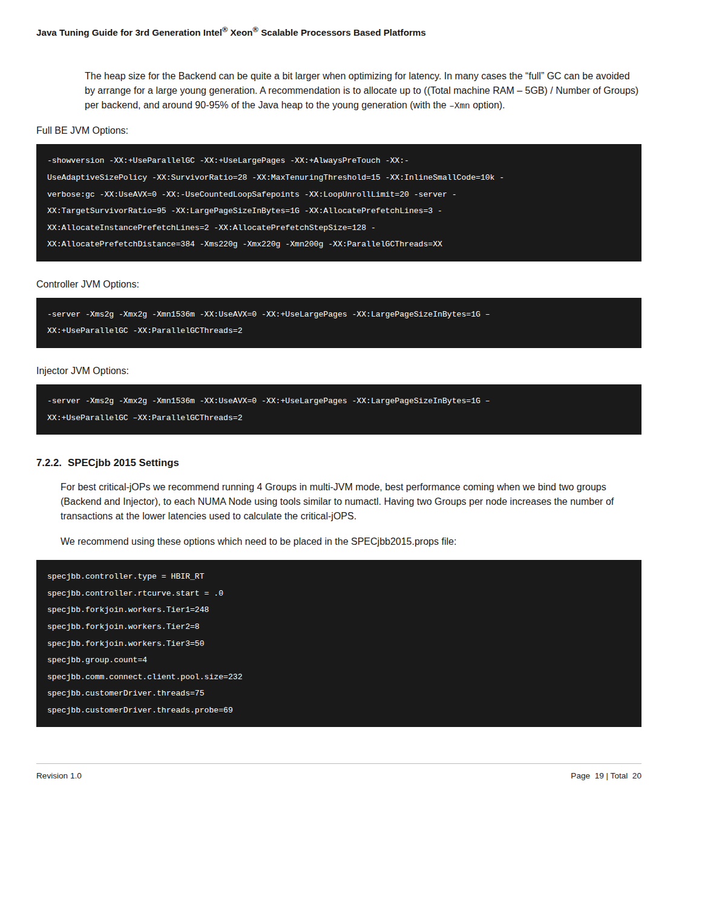Java Tuning Guide for 3rd Generation Intel® Xeon® Scalable Processors Based Platforms
The heap size for the Backend can be quite a bit larger when optimizing for latency. In many cases the “full” GC can be avoided by arrange for a large young generation. A recommendation is to allocate up to ((Total machine RAM – 5GB) / Number of Groups) per backend, and around 90-95% of the Java heap to the young generation (with the –Xmn option).
Full BE JVM Options:
-showversion -XX:+UseParallelGC -XX:+UseLargePages -XX:+AlwaysPreTouch -XX:-
UseAdaptiveSizePolicy -XX:SurvivorRatio=28 -XX:MaxTenuringThreshold=15 -XX:InlineSmallCode=10k -
verbose:gc -XX:UseAVX=0 -XX:-UseCountedLoopSafepoints -XX:LoopUnrollLimit=20 -server -
XX:TargetSurvivorRatio=95 -XX:LargePageSizeInBytes=1G -XX:AllocatePrefetchLines=3 -
XX:AllocateInstancePrefetchLines=2 -XX:AllocatePrefetchStepSize=128 -
XX:AllocatePrefetchDistance=384 -Xms220g -Xmx220g -Xmn200g -XX:ParallelGCThreads=XX
Controller JVM Options:
-server -Xms2g -Xmx2g -Xmn1536m -XX:UseAVX=0 -XX:+UseLargePages -XX:LargePageSizeInBytes=1G –
XX:+UseParallelGC -XX:ParallelGCThreads=2
Injector JVM Options:
-server -Xms2g -Xmx2g -Xmn1536m -XX:UseAVX=0 -XX:+UseLargePages -XX:LargePageSizeInBytes=1G –
XX:+UseParallelGC –XX:ParallelGCThreads=2
7.2.2. SPECjbb 2015 Settings
For best critical-jOPs we recommend running 4 Groups in multi-JVM mode, best performance coming when we bind two groups (Backend and Injector), to each NUMA Node using tools similar to numactl. Having two Groups per node increases the number of transactions at the lower latencies used to calculate the critical-jOPS.
We recommend using these options which need to be placed in the SPECjbb2015.props file:
specjbb.controller.type = HBIR_RT
specjbb.controller.rtcurve.start = .0
specjbb.forkjoin.workers.Tier1=248
specjbb.forkjoin.workers.Tier2=8
specjbb.forkjoin.workers.Tier3=50
specjbb.group.count=4
specjbb.comm.connect.client.pool.size=232
specjbb.customerDriver.threads=75
specjbb.customerDriver.threads.probe=69
Revision 1.0 Page 19 | Total 20